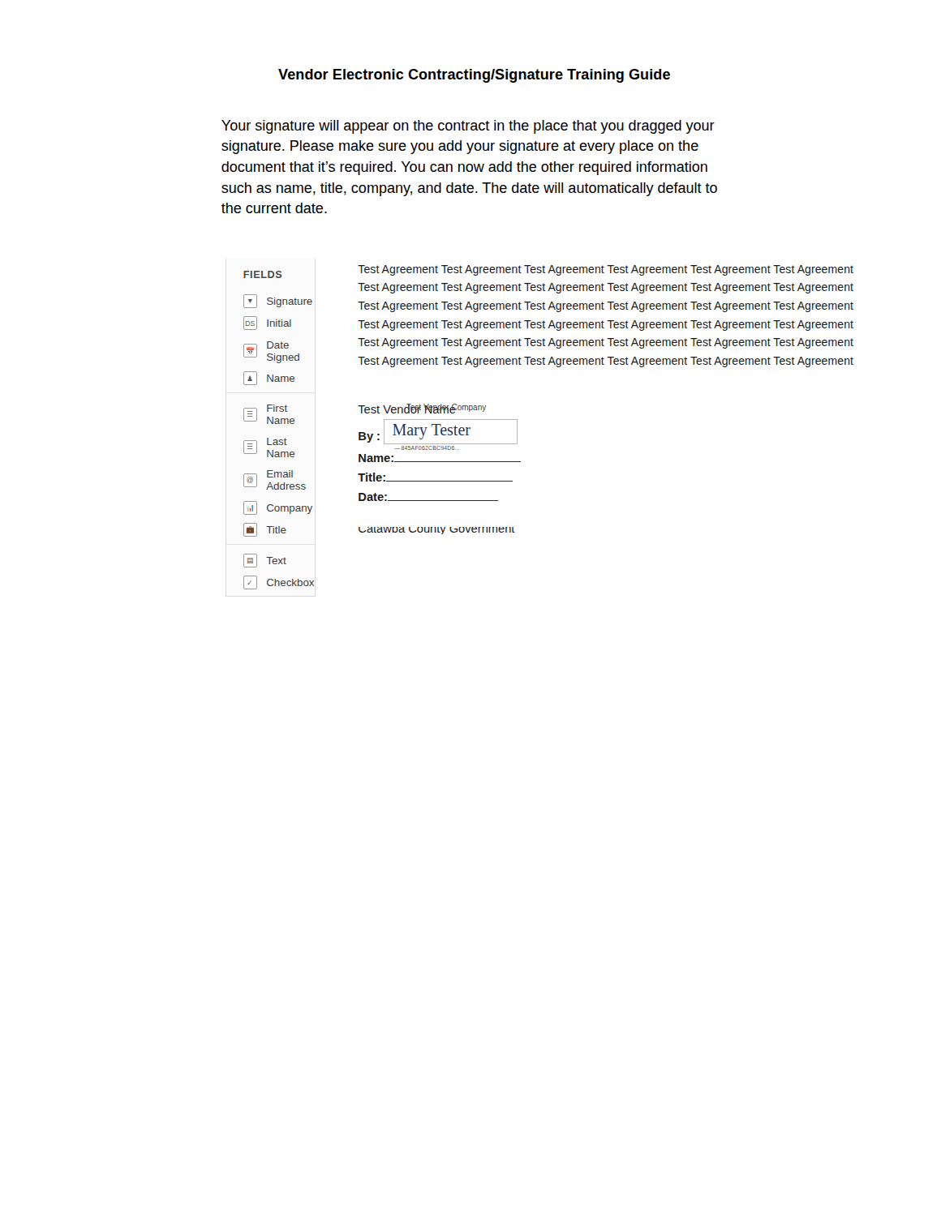Vendor Electronic Contracting/Signature Training Guide
Your signature will appear on the contract in the place that you dragged your signature. Please make sure you add your signature at every place on the document that it’s required. You can now add the other required information such as name, title, company, and date. The date will automatically default to the current date.
FIELDS
▼Signature
DS Initial
📅Date Signed
♟Name
☰First Name
☰Last Name
@Email Address
📊Company
💼Title
▤Text
✓Checkbox
Test Agreement Test Agreement Test Agreement Test Agreement Test Agreement Test Agreement
Test Agreement Test Agreement Test Agreement Test Agreement Test Agreement Test Agreement
Test Agreement Test Agreement Test Agreement Test Agreement Test Agreement Test Agreement
Test Agreement Test Agreement Test Agreement Test Agreement Test Agreement Test Agreement
Test Agreement Test Agreement Test Agreement Test Agreement Test Agreement Test Agreement
Test Agreement Test Agreement Test Agreement Test Agreement Test Agreement Test Agreement
Test Vendor Name Test Vendor Company
By : Mary Tester 845AF062CBC94D6...
Name:
Title:
Date:
Catawba County Government